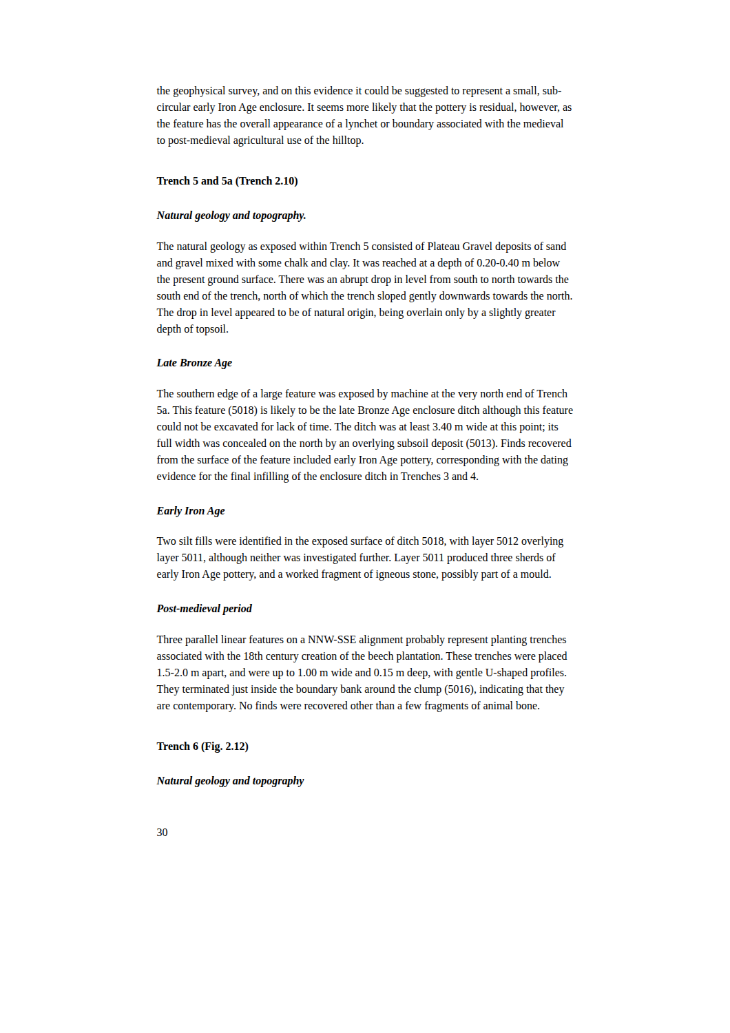the geophysical survey, and on this evidence it could be suggested to represent a small, sub-circular early Iron Age enclosure. It seems more likely that the pottery is residual, however, as the feature has the overall appearance of a lynchet or boundary associated with the medieval to post-medieval agricultural use of the hilltop.
Trench 5 and 5a (Trench 2.10)
Natural geology and topography.
The natural geology as exposed within Trench 5 consisted of Plateau Gravel deposits of sand and gravel mixed with some chalk and clay. It was reached at a depth of 0.20-0.40 m below the present ground surface. There was an abrupt drop in level from south to north towards the south end of the trench, north of which the trench sloped gently downwards towards the north. The drop in level appeared to be of natural origin, being overlain only by a slightly greater depth of topsoil.
Late Bronze Age
The southern edge of a large feature was exposed by machine at the very north end of Trench 5a. This feature (5018) is likely to be the late Bronze Age enclosure ditch although this feature could not be excavated for lack of time. The ditch was at least 3.40 m wide at this point; its full width was concealed on the north by an overlying subsoil deposit (5013). Finds recovered from the surface of the feature included early Iron Age pottery, corresponding with the dating evidence for the final infilling of the enclosure ditch in Trenches 3 and 4.
Early Iron Age
Two silt fills were identified in the exposed surface of ditch 5018, with layer 5012 overlying layer 5011, although neither was investigated further. Layer 5011 produced three sherds of early Iron Age pottery, and a worked fragment of igneous stone, possibly part of a mould.
Post-medieval period
Three parallel linear features on a NNW-SSE alignment probably represent planting trenches associated with the 18th century creation of the beech plantation. These trenches were placed 1.5-2.0 m apart, and were up to 1.00 m wide and 0.15 m deep, with gentle U-shaped profiles. They terminated just inside the boundary bank around the clump (5016), indicating that they are contemporary. No finds were recovered other than a few fragments of animal bone.
Trench 6 (Fig. 2.12)
Natural geology and topography
30